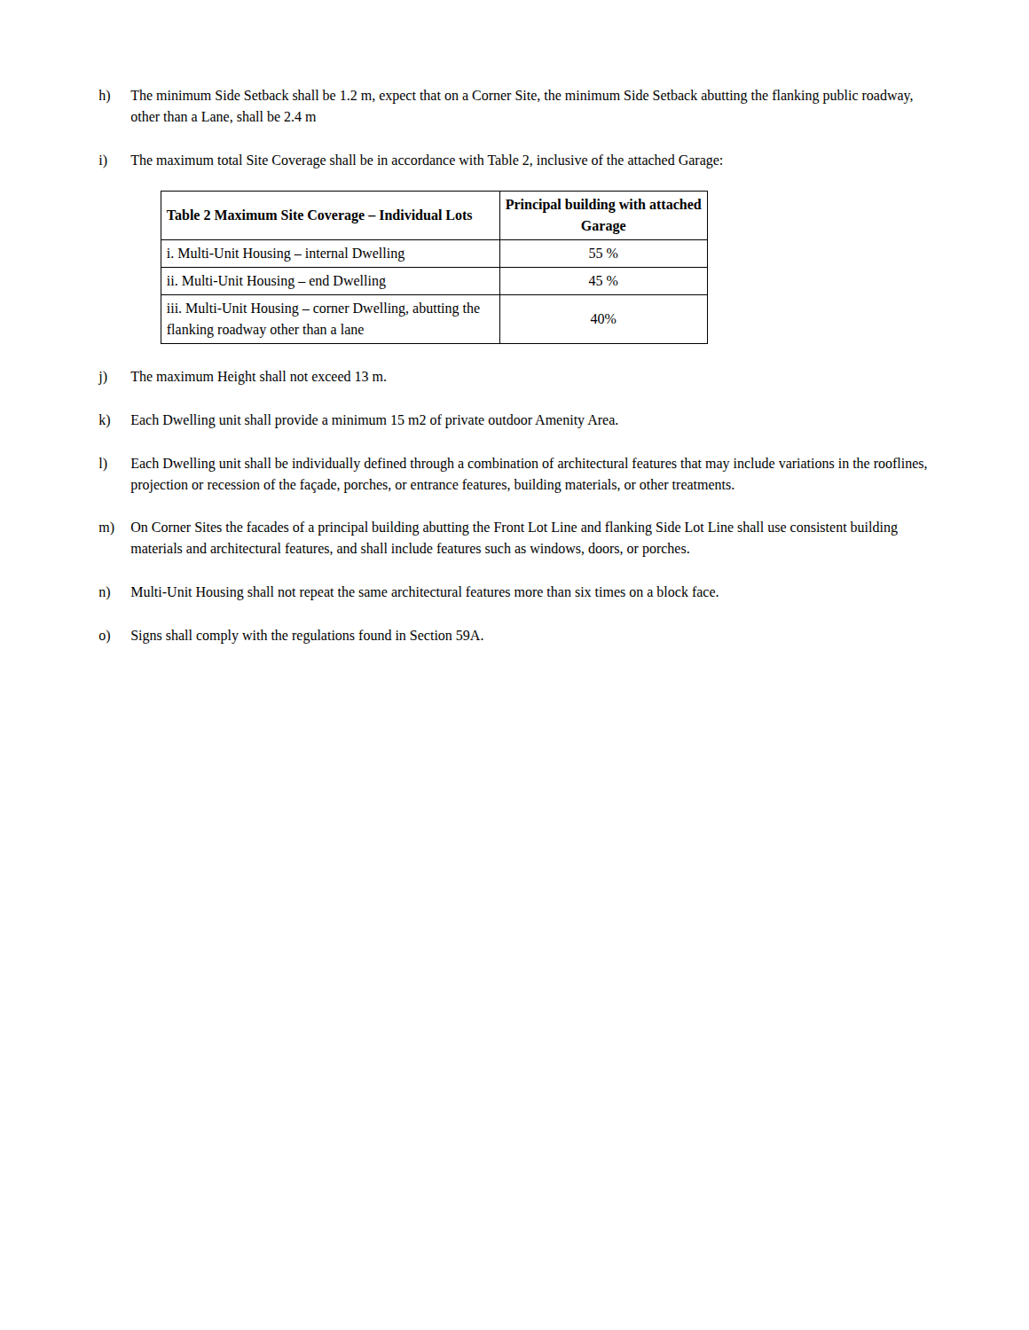h) The minimum Side Setback shall be 1.2 m, expect that on a Corner Site, the minimum Side Setback abutting the flanking public roadway, other than a Lane, shall be 2.4 m
i) The maximum total Site Coverage shall be in accordance with Table 2, inclusive of the attached Garage:
| Table 2 Maximum Site Coverage – Individual Lots | Principal building with attached Garage |
| --- | --- |
| i. Multi-Unit Housing – internal Dwelling | 55 % |
| ii. Multi-Unit Housing – end Dwelling | 45 % |
| iii. Multi-Unit Housing – corner Dwelling, abutting the flanking roadway other than a lane | 40% |
j) The maximum Height shall not exceed 13 m.
k) Each Dwelling unit shall provide a minimum 15 m2 of private outdoor Amenity Area.
l) Each Dwelling unit shall be individually defined through a combination of architectural features that may include variations in the rooflines, projection or recession of the façade, porches, or entrance features, building materials, or other treatments.
m) On Corner Sites the facades of a principal building abutting the Front Lot Line and flanking Side Lot Line shall use consistent building materials and architectural features, and shall include features such as windows, doors, or porches.
n) Multi-Unit Housing shall not repeat the same architectural features more than six times on a block face.
o) Signs shall comply with the regulations found in Section 59A.